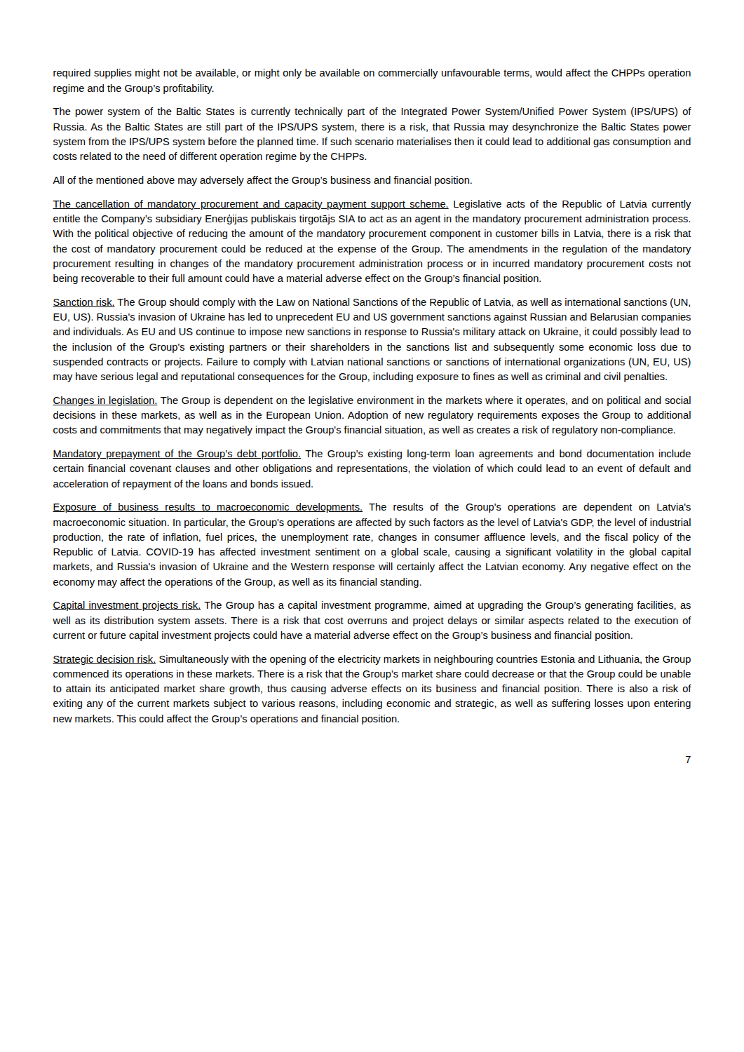required supplies might not be available, or might only be available on commercially unfavourable terms, would affect the CHPPs operation regime and the Group’s profitability.
The power system of the Baltic States is currently technically part of the Integrated Power System/Unified Power System (IPS/UPS) of Russia. As the Baltic States are still part of the IPS/UPS system, there is a risk, that Russia may desynchronize the Baltic States power system from the IPS/UPS system before the planned time. If such scenario materialises then it could lead to additional gas consumption and costs related to the need of different operation regime by the CHPPs.
All of the mentioned above may adversely affect the Group’s business and financial position.
The cancellation of mandatory procurement and capacity payment support scheme. Legislative acts of the Republic of Latvia currently entitle the Company’s subsidiary Enerģijas publiskais tirgotājs SIA to act as an agent in the mandatory procurement administration process. With the political objective of reducing the amount of the mandatory procurement component in customer bills in Latvia, there is a risk that the cost of mandatory procurement could be reduced at the expense of the Group. The amendments in the regulation of the mandatory procurement resulting in changes of the mandatory procurement administration process or in incurred mandatory procurement costs not being recoverable to their full amount could have a material adverse effect on the Group’s financial position.
Sanction risk. The Group should comply with the Law on National Sanctions of the Republic of Latvia, as well as international sanctions (UN, EU, US). Russia's invasion of Ukraine has led to unprecedent EU and US government sanctions against Russian and Belarusian companies and individuals. As EU and US continue to impose new sanctions in response to Russia's military attack on Ukraine, it could possibly lead to the inclusion of the Group's existing partners or their shareholders in the sanctions list and subsequently some economic loss due to suspended contracts or projects. Failure to comply with Latvian national sanctions or sanctions of international organizations (UN, EU, US) may have serious legal and reputational consequences for the Group, including exposure to fines as well as criminal and civil penalties.
Changes in legislation. The Group is dependent on the legislative environment in the markets where it operates, and on political and social decisions in these markets, as well as in the European Union. Adoption of new regulatory requirements exposes the Group to additional costs and commitments that may negatively impact the Group's financial situation, as well as creates a risk of regulatory non-compliance.
Mandatory prepayment of the Group’s debt portfolio. The Group’s existing long-term loan agreements and bond documentation include certain financial covenant clauses and other obligations and representations, the violation of which could lead to an event of default and acceleration of repayment of the loans and bonds issued.
Exposure of business results to macroeconomic developments. The results of the Group's operations are dependent on Latvia's macroeconomic situation. In particular, the Group's operations are affected by such factors as the level of Latvia's GDP, the level of industrial production, the rate of inflation, fuel prices, the unemployment rate, changes in consumer affluence levels, and the fiscal policy of the Republic of Latvia. COVID-19 has affected investment sentiment on a global scale, causing a significant volatility in the global capital markets, and Russia's invasion of Ukraine and the Western response will certainly affect the Latvian economy. Any negative effect on the economy may affect the operations of the Group, as well as its financial standing.
Capital investment projects risk. The Group has a capital investment programme, aimed at upgrading the Group’s generating facilities, as well as its distribution system assets. There is a risk that cost overruns and project delays or similar aspects related to the execution of current or future capital investment projects could have a material adverse effect on the Group’s business and financial position.
Strategic decision risk. Simultaneously with the opening of the electricity markets in neighbouring countries Estonia and Lithuania, the Group commenced its operations in these markets. There is a risk that the Group’s market share could decrease or that the Group could be unable to attain its anticipated market share growth, thus causing adverse effects on its business and financial position. There is also a risk of exiting any of the current markets subject to various reasons, including economic and strategic, as well as suffering losses upon entering new markets. This could affect the Group’s operations and financial position.
7